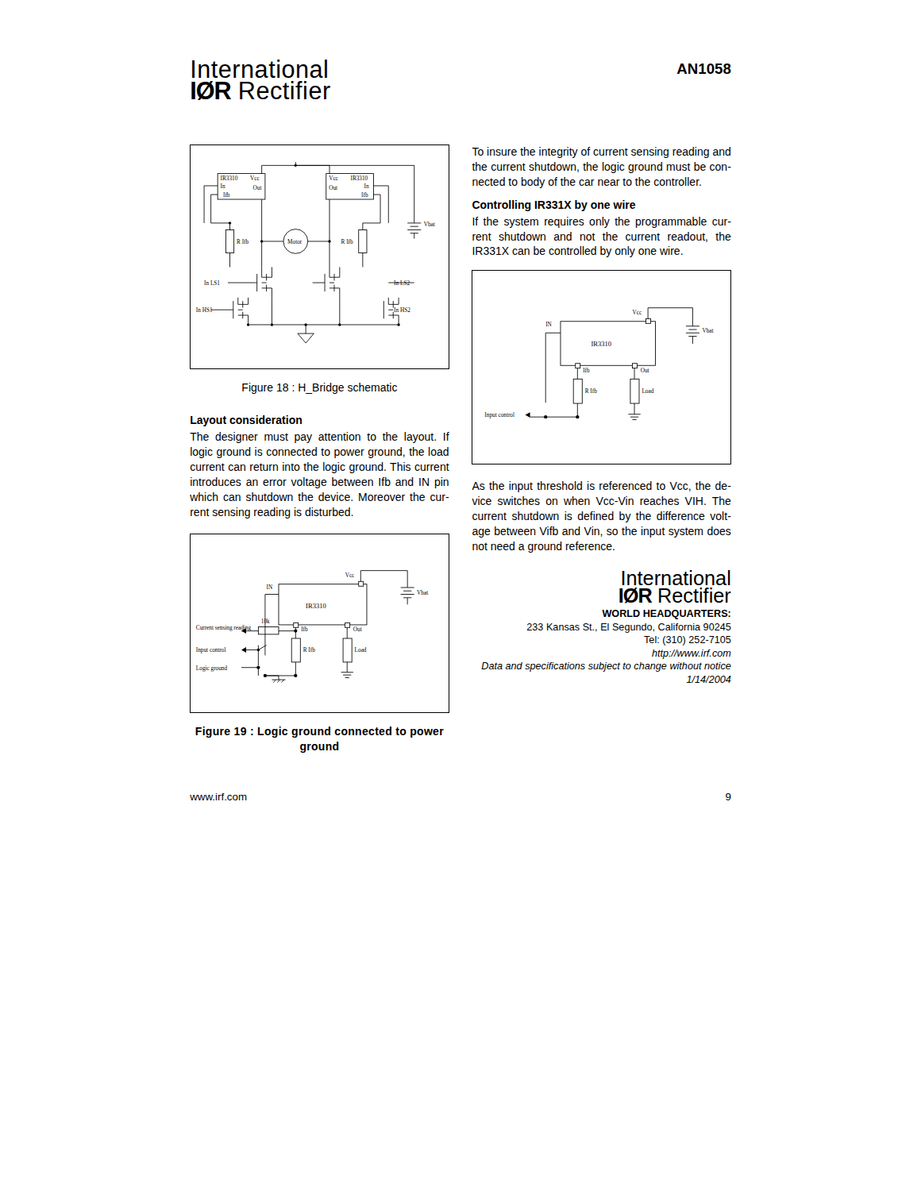International
IØR Rectifier
AN1058
IR3310 Vcc In Out Ifb IR3310 Vcc Out In Ifb Vbat R Ifb Motor R Ifb In LS1 In HS1 In LS2 In HS2
Figure 18 : H_Bridge schematic
Layout consideration
The designer must pay attention to the layout. If logic ground is connected to power ground, the load current can return into the logic ground. This current introduces an error voltage between Ifb and IN pin which can shutdown the device. Moreover the current sensing reading is disturbed.
IR3310 Vcc Vbat IN Ifb Out R Ifb Load Current sensing reading 10k Input control Logic ground
Figure 19 : Logic ground connected to power ground
To insure the integrity of current sensing reading and the current shutdown, the logic ground must be connected to body of the car near to the controller.
Controlling IR331X by one wire
If the system requires only the programmable current shutdown and not the current readout, the IR331X can be controlled by only one wire.
IR3310 Vcc Vbat IN Ifb Out R Ifb Load Input control
As the input threshold is referenced to Vcc, the device switches on when Vcc-Vin reaches VIH. The current shutdown is defined by the difference voltage between Vifb and Vin, so the input system does not need a ground reference.
International
IØR Rectifier
WORLD HEADQUARTERS:
233 Kansas St., El Segundo, California 90245
Tel: (310) 252-7105
http://www.irf.com
Data and specifications subject to change without notice
1/14/2004
www.irf.com
9